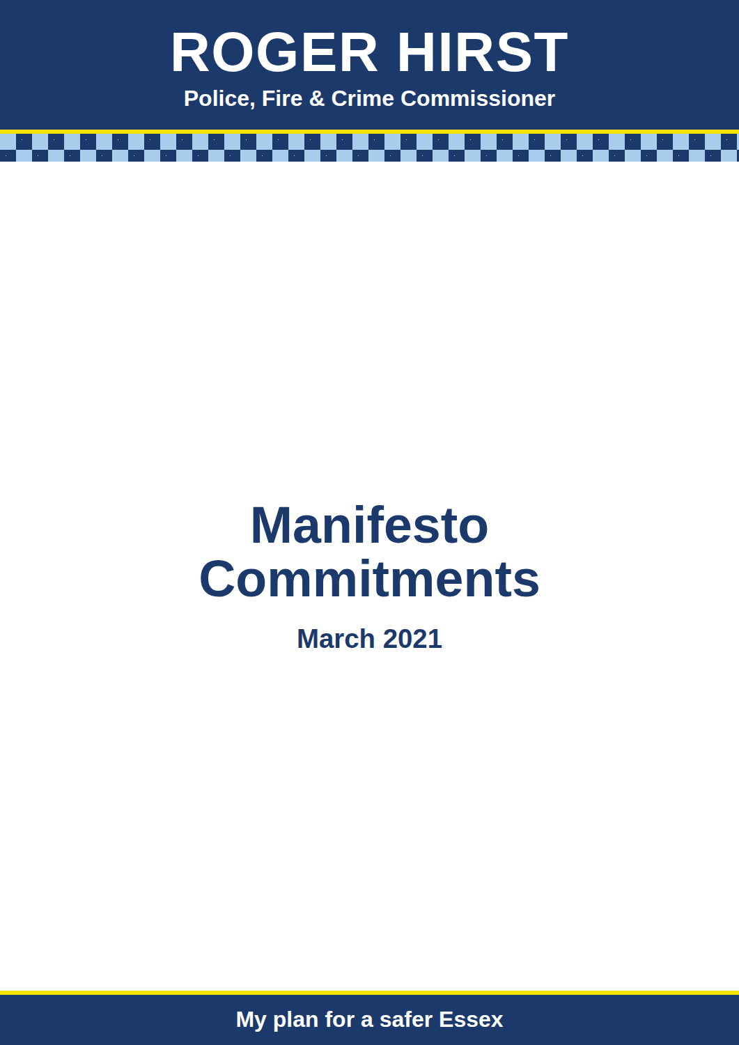Roger Hirst
Police, Fire & Crime Commissioner
Manifesto Commitments
March 2021
My plan for a safer Essex